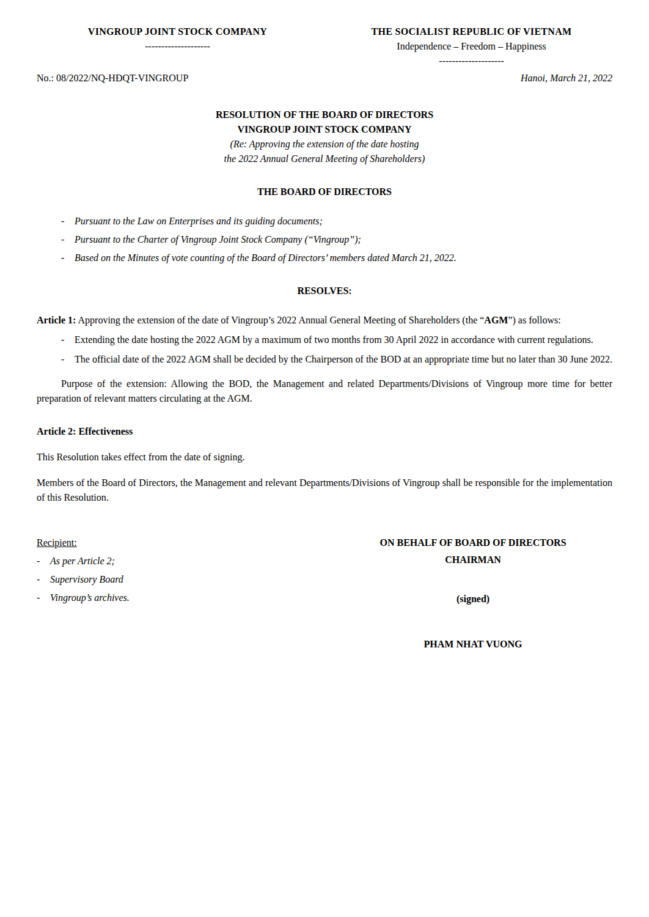Vingroup Joint Stock Company
--------------------
The Socialist Republic of Vietnam
Independence – Freedom – Happiness
--------------------
No.: 08/2022/NQ-HĐQT-VINGROUP
Hanoi, March 21, 2022
Resolution of the Board of Directors
Vingroup Joint Stock Company
(Re: Approving the extension of the date hosting
the 2022 Annual General Meeting of Shareholders)
The Board of Directors
Pursuant to the Law on Enterprises and its guiding documents;
Pursuant to the Charter of Vingroup Joint Stock Company (“Vingroup”);
Based on the Minutes of vote counting of the Board of Directors’ members dated March 21, 2022.
Resolves:
Article 1: Approving the extension of the date of Vingroup’s 2022 Annual General Meeting of Shareholders (the “AGM”) as follows:
Extending the date hosting the 2022 AGM by a maximum of two months from 30 April 2022 in accordance with current regulations.
The official date of the 2022 AGM shall be decided by the Chairperson of the BOD at an appropriate time but no later than 30 June 2022.
Purpose of the extension: Allowing the BOD, the Management and related Departments/Divisions of Vingroup more time for better preparation of relevant matters circulating at the AGM.
Article 2: Effectiveness
This Resolution takes effect from the date of signing.
Members of the Board of Directors, the Management and relevant Departments/Divisions of Vingroup shall be responsible for the implementation of this Resolution.
Recipient:
As per Article 2;
Supervisory Board
Vingroup’s archives.
On behalf of Board of Directors
Chairman
(signed)
Pham Nhat Vuong